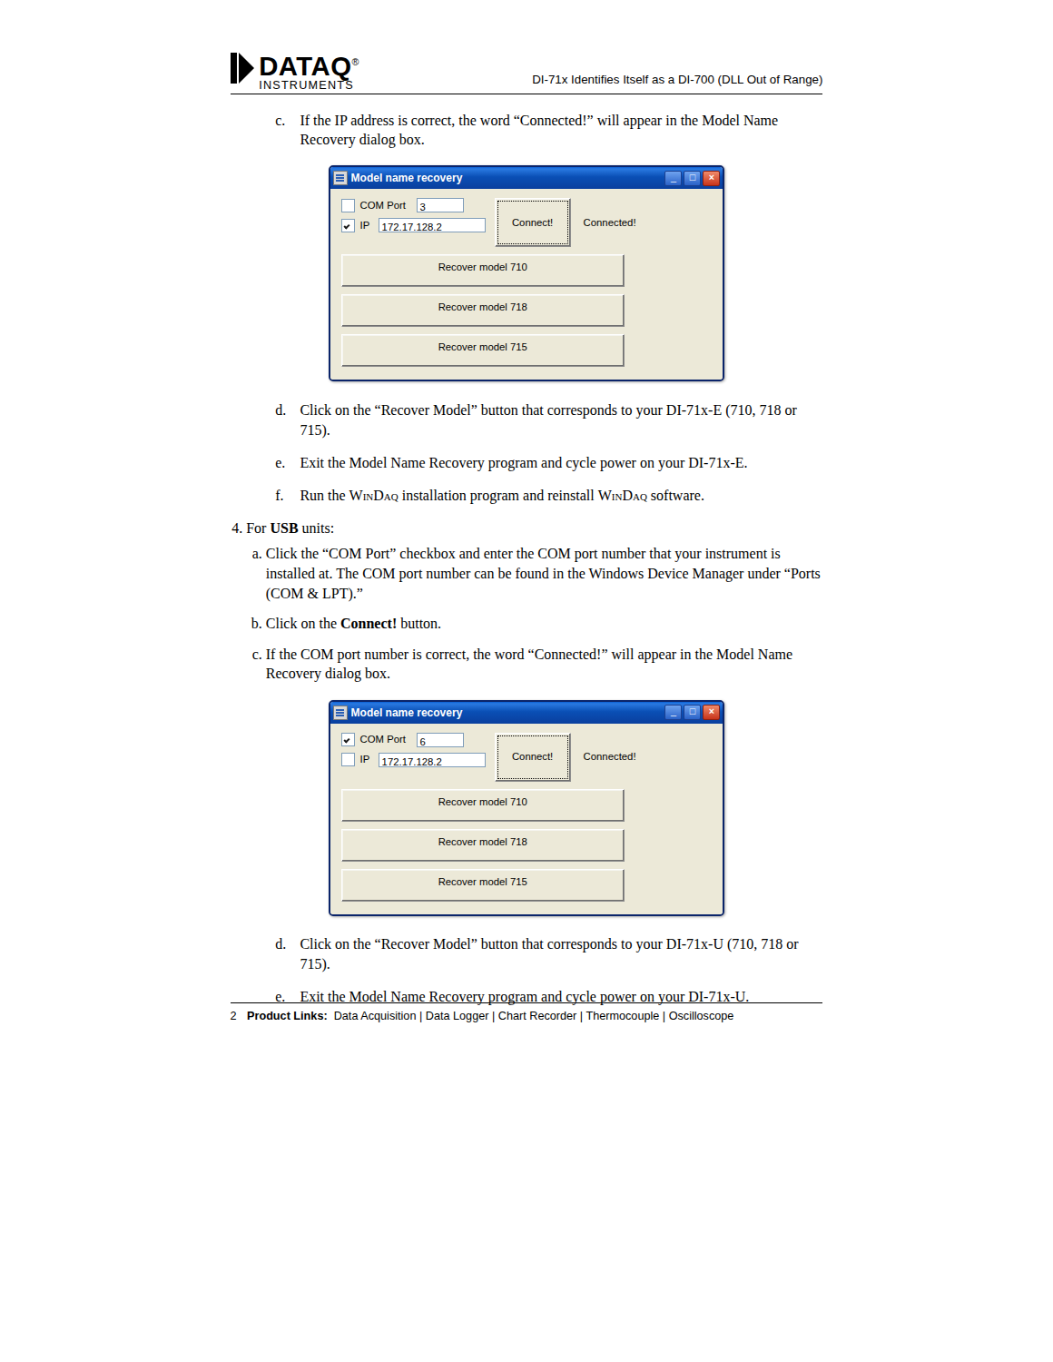DATAQ®
INSTRUMENTS
DI-71x Identifies Itself as a DI-700 (DLL Out of Range)
c.
If the IP address is correct, the word “Connected!” will appear in the Model Name Recovery dialog box.
Model name recovery
_
□
×
COM Port
3
IP
172.17.128.2
Connect!
Connected!
Recover model 710
Recover model 718
Recover model 715
d.
Click on the “Recover Model” button that corresponds to your DI-71x-E (710, 718 or 715).
e.
Exit the Model Name Recovery program and cycle power on your DI-71x-E.
f.
Run the WinDaq installation program and reinstall WinDaq software.
For USB units:
Click the “COM Port” checkbox and enter the COM port number that your instrument is installed at. The COM port number can be found in the Windows Device Manager under “Ports (COM & LPT).”
Click on the Connect! button.
If the COM port number is correct, the word “Connected!” will appear in the Model Name Recovery dialog box.
Model name recovery
_
□
×
COM Port
6
IP
172.17.128.2
Connect!
Connected!
Recover model 710
Recover model 718
Recover model 715
d.
Click on the “Recover Model” button that corresponds to your DI-71x-U (710, 718 or 715).
e.
Exit the Model Name Recovery program and cycle power on your DI-71x-U.
2 Product Links: Data Acquisition | Data Logger | Chart Recorder | Thermocouple | Oscilloscope